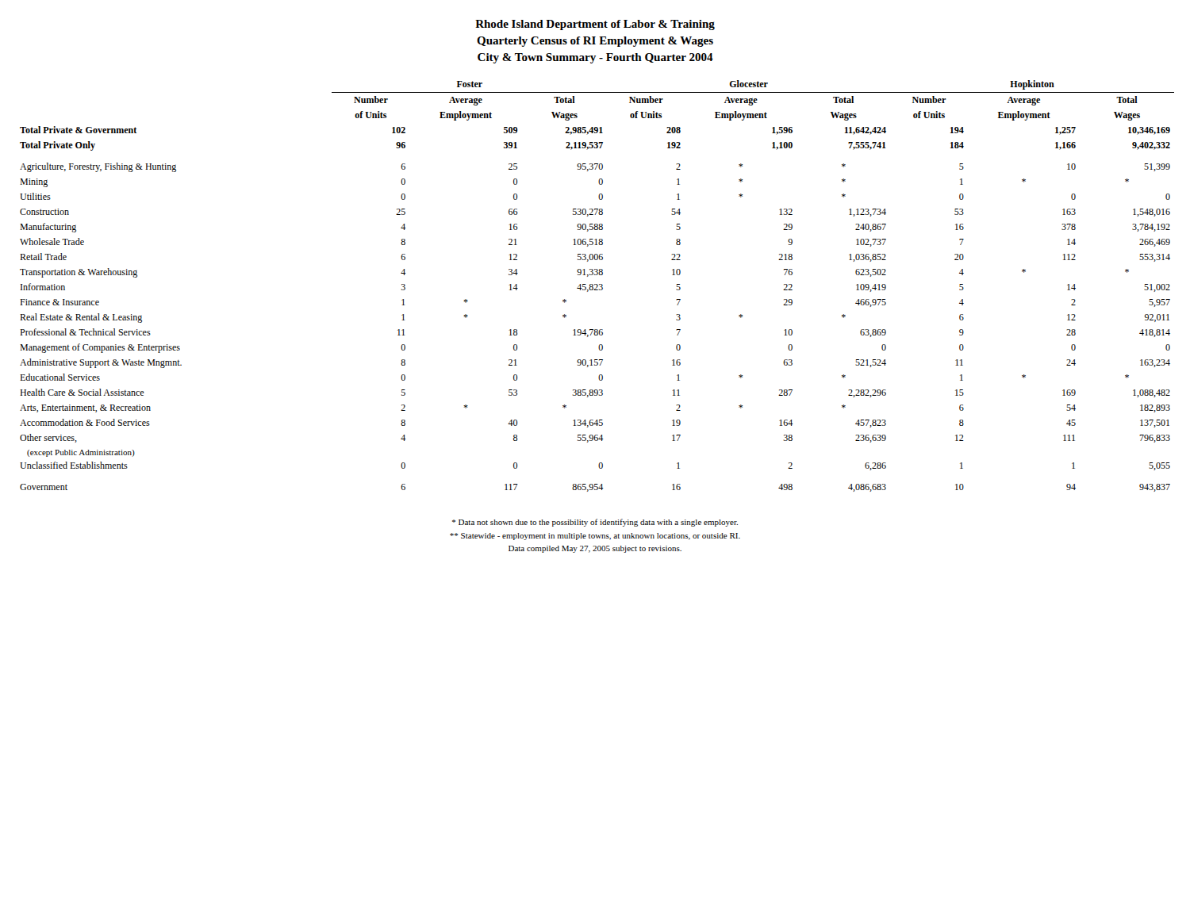Rhode Island Department of Labor & Training Quarterly Census of RI Employment & Wages City & Town Summary - Fourth Quarter 2004
| | Foster | Glocester | Hopkinton |
| --- | --- | --- | --- |
| Number | Average | Total | Number | Average | Total | Number | Average | Total |
| of Units | Employment | Wages | of Units | Employment | Wages | of Units | Employment | Wages |
| Total Private & Government | 102 | 509 | 2,985,491 | 208 | 1,596 | 11,642,424 | 194 | 1,257 | 10,346,169 |
| Total Private Only | 96 | 391 | 2,119,537 | 192 | 1,100 | 7,555,741 | 184 | 1,166 | 9,402,332 |
| Agriculture, Forestry, Fishing & Hunting | 6 | 25 | 95,370 | 2 | * | * | 5 | 10 | 51,399 |
| Mining | 0 | 0 | 0 | 1 | * | * | 1 | * | * |
| Utilities | 0 | 0 | 0 | 1 | * | * | 0 | 0 | 0 |
| Construction | 25 | 66 | 530,278 | 54 | 132 | 1,123,734 | 53 | 163 | 1,548,016 |
| Manufacturing | 4 | 16 | 90,588 | 5 | 29 | 240,867 | 16 | 378 | 3,784,192 |
| Wholesale Trade | 8 | 21 | 106,518 | 8 | 9 | 102,737 | 7 | 14 | 266,469 |
| Retail Trade | 6 | 12 | 53,006 | 22 | 218 | 1,036,852 | 20 | 112 | 553,314 |
| Transportation & Warehousing | 4 | 34 | 91,338 | 10 | 76 | 623,502 | 4 | * | * |
| Information | 3 | 14 | 45,823 | 5 | 22 | 109,419 | 5 | 14 | 51,002 |
| Finance & Insurance | 1 | * | * | 7 | 29 | 466,975 | 4 | 2 | 5,957 |
| Real Estate & Rental & Leasing | 1 | * | * | 3 | * | * | 6 | 12 | 92,011 |
| Professional & Technical Services | 11 | 18 | 194,786 | 7 | 10 | 63,869 | 9 | 28 | 418,814 |
| Management of Companies & Enterprises | 0 | 0 | 0 | 0 | 0 | 0 | 0 | 0 | 0 |
| Administrative Support & Waste Mngmnt. | 8 | 21 | 90,157 | 16 | 63 | 521,524 | 11 | 24 | 163,234 |
| Educational Services | 0 | 0 | 0 | 1 | * | * | 1 | * | * |
| Health Care & Social Assistance | 5 | 53 | 385,893 | 11 | 287 | 2,282,296 | 15 | 169 | 1,088,482 |
| Arts, Entertainment, & Recreation | 2 | * | * | 2 | * | * | 6 | 54 | 182,893 |
| Accommodation & Food Services | 8 | 40 | 134,645 | 19 | 164 | 457,823 | 8 | 45 | 137,501 |
| Other services, | 4 | 8 | 55,964 | 17 | 38 | 236,639 | 12 | 111 | 796,833 |
| (except Public Administration) | |
| Unclassified Establishments | 0 | 0 | 0 | 1 | 2 | 6,286 | 1 | 1 | 5,055 |
| Government | 6 | 117 | 865,954 | 16 | 498 | 4,086,683 | 10 | 94 | 943,837 |
* Data not shown due to the possibility of identifying data with a single employer.
** Statewide - employment in multiple towns, at unknown locations, or outside RI.
Data compiled May 27, 2005 subject to revisions.